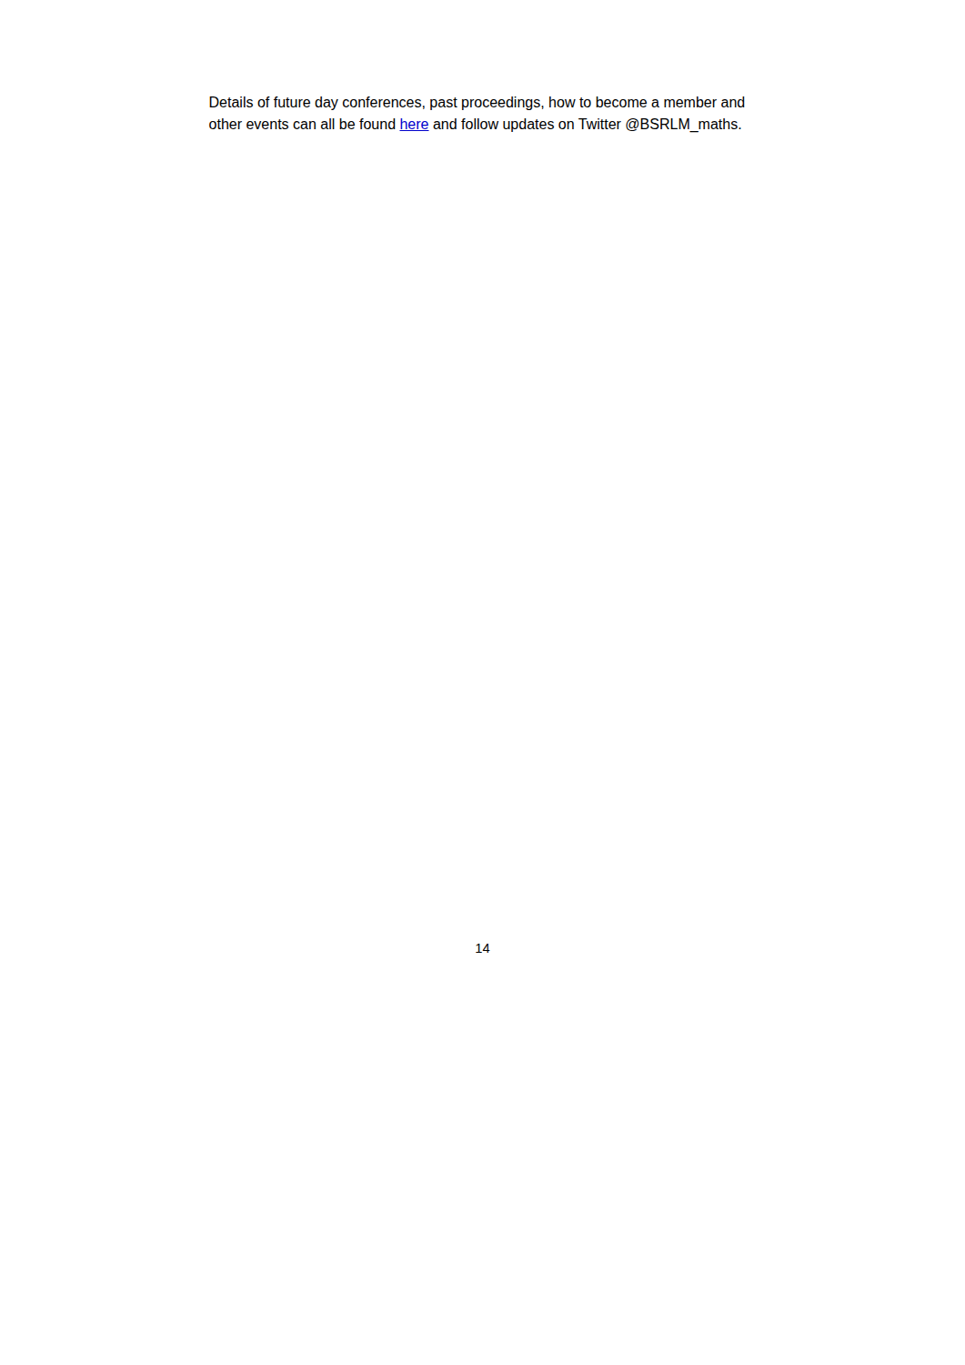Details of future day conferences, past proceedings, how to become a member and other events can all be found here and follow updates on Twitter @BSRLM_maths.
14